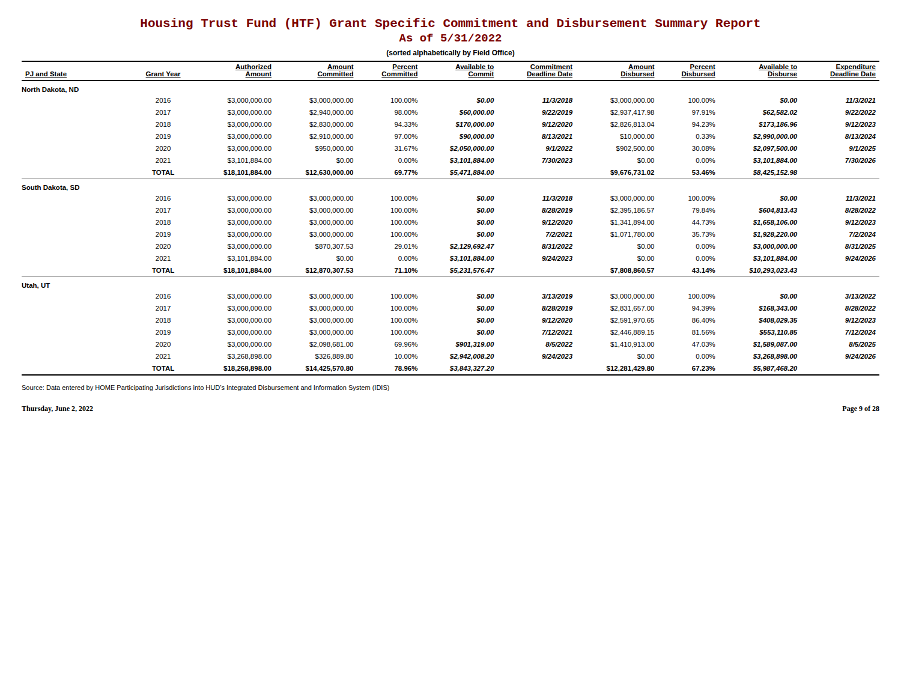Housing Trust Fund (HTF) Grant Specific Commitment and Disbursement Summary Report
As of 5/31/2022
(sorted alphabetically by Field Office)
| PJ and State | Grant Year | Authorized Amount | Amount Committed | Percent Committed | Available to Commit | Commitment Deadline Date | Amount Disbursed | Percent Disbursed | Available to Disburse | Expenditure Deadline Date |
| --- | --- | --- | --- | --- | --- | --- | --- | --- | --- | --- |
| North Dakota, ND |
| | 2016 | $3,000,000.00 | $3,000,000.00 | 100.00% | $0.00 | 11/3/2018 | $3,000,000.00 | 100.00% | $0.00 | 11/3/2021 |
| | 2017 | $3,000,000.00 | $2,940,000.00 | 98.00% | $60,000.00 | 9/22/2019 | $2,937,417.98 | 97.91% | $62,582.02 | 9/22/2022 |
| | 2018 | $3,000,000.00 | $2,830,000.00 | 94.33% | $170,000.00 | 9/12/2020 | $2,826,813.04 | 94.23% | $173,186.96 | 9/12/2023 |
| | 2019 | $3,000,000.00 | $2,910,000.00 | 97.00% | $90,000.00 | 8/13/2021 | $10,000.00 | 0.33% | $2,990,000.00 | 8/13/2024 |
| | 2020 | $3,000,000.00 | $950,000.00 | 31.67% | $2,050,000.00 | 9/1/2022 | $902,500.00 | 30.08% | $2,097,500.00 | 9/1/2025 |
| | 2021 | $3,101,884.00 | $0.00 | 0.00% | $3,101,884.00 | 7/30/2023 | $0.00 | 0.00% | $3,101,884.00 | 7/30/2026 |
| | TOTAL | $18,101,884.00 | $12,630,000.00 | 69.77% | $5,471,884.00 | | $9,676,731.02 | 53.46% | $8,425,152.98 | |
| South Dakota, SD |
| | 2016 | $3,000,000.00 | $3,000,000.00 | 100.00% | $0.00 | 11/3/2018 | $3,000,000.00 | 100.00% | $0.00 | 11/3/2021 |
| | 2017 | $3,000,000.00 | $3,000,000.00 | 100.00% | $0.00 | 8/28/2019 | $2,395,186.57 | 79.84% | $604,813.43 | 8/28/2022 |
| | 2018 | $3,000,000.00 | $3,000,000.00 | 100.00% | $0.00 | 9/12/2020 | $1,341,894.00 | 44.73% | $1,658,106.00 | 9/12/2023 |
| | 2019 | $3,000,000.00 | $3,000,000.00 | 100.00% | $0.00 | 7/2/2021 | $1,071,780.00 | 35.73% | $1,928,220.00 | 7/2/2024 |
| | 2020 | $3,000,000.00 | $870,307.53 | 29.01% | $2,129,692.47 | 8/31/2022 | $0.00 | 0.00% | $3,000,000.00 | 8/31/2025 |
| | 2021 | $3,101,884.00 | $0.00 | 0.00% | $3,101,884.00 | 9/24/2023 | $0.00 | 0.00% | $3,101,884.00 | 9/24/2026 |
| | TOTAL | $18,101,884.00 | $12,870,307.53 | 71.10% | $5,231,576.47 | | $7,808,860.57 | 43.14% | $10,293,023.43 | |
| Utah, UT |
| | 2016 | $3,000,000.00 | $3,000,000.00 | 100.00% | $0.00 | 3/13/2019 | $3,000,000.00 | 100.00% | $0.00 | 3/13/2022 |
| | 2017 | $3,000,000.00 | $3,000,000.00 | 100.00% | $0.00 | 8/28/2019 | $2,831,657.00 | 94.39% | $168,343.00 | 8/28/2022 |
| | 2018 | $3,000,000.00 | $3,000,000.00 | 100.00% | $0.00 | 9/12/2020 | $2,591,970.65 | 86.40% | $408,029.35 | 9/12/2023 |
| | 2019 | $3,000,000.00 | $3,000,000.00 | 100.00% | $0.00 | 7/12/2021 | $2,446,889.15 | 81.56% | $553,110.85 | 7/12/2024 |
| | 2020 | $3,000,000.00 | $2,098,681.00 | 69.96% | $901,319.00 | 8/5/2022 | $1,410,913.00 | 47.03% | $1,589,087.00 | 8/5/2025 |
| | 2021 | $3,268,898.00 | $326,889.80 | 10.00% | $2,942,008.20 | 9/24/2023 | $0.00 | 0.00% | $3,268,898.00 | 9/24/2026 |
| | TOTAL | $18,268,898.00 | $14,425,570.80 | 78.96% | $3,843,327.20 | | $12,281,429.80 | 67.23% | $5,987,468.20 | |
Source: Data entered by HOME Participating Jurisdictions into HUD’s Integrated Disbursement and Information System (IDIS)
Thursday, June 2, 2022 Page 9 of 28